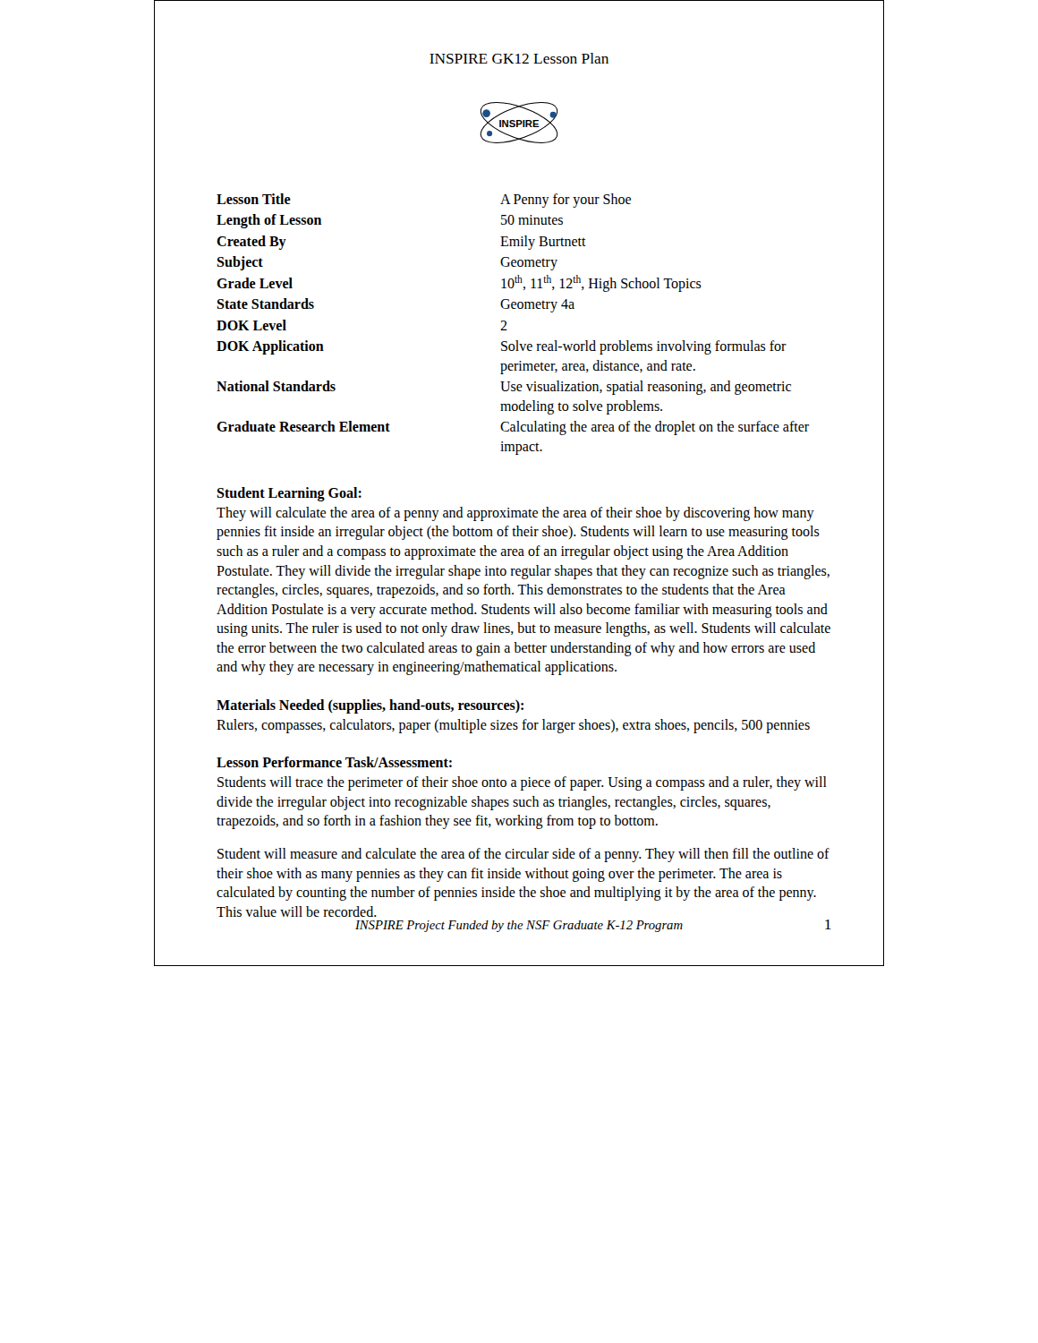INSPIRE GK12 Lesson Plan
| Lesson Title | A Penny for your Shoe |
| Length of Lesson | 50 minutes |
| Created By | Emily Burtnett |
| Subject | Geometry |
| Grade Level | 10 th , 11 th , 12 th , High School Topics |
| State Standards | Geometry 4a |
| DOK Level | 2 |
| DOK Application | Solve real-world problems involving formulas for perimeter, area, distance, and rate. |
| National Standards | Use visualization, spatial reasoning, and geometric modeling to solve problems. |
| Graduate Research Element | Calculating the area of the droplet on the surface after impact. |
Student Learning Goal:
They will calculate the area of a penny and approximate the area of their shoe by discovering how many pennies fit inside an irregular object (the bottom of their shoe). Students will learn to use measuring tools such as a ruler and a compass to approximate the area of an irregular object using the Area Addition Postulate. They will divide the irregular shape into regular shapes that they can recognize such as triangles, rectangles, circles, squares, trapezoids, and so forth. This demonstrates to the students that the Area Addition Postulate is a very accurate method. Students will also become familiar with measuring tools and using units. The ruler is used to not only draw lines, but to measure lengths, as well. Students will calculate the error between the two calculated areas to gain a better understanding of why and how errors are used and why they are necessary in engineering/mathematical applications.
Materials Needed (supplies, hand-outs, resources):
Rulers, compasses, calculators, paper (multiple sizes for larger shoes), extra shoes, pencils, 500 pennies
Lesson Performance Task/Assessment:
Students will trace the perimeter of their shoe onto a piece of paper. Using a compass and a ruler, they will divide the irregular object into recognizable shapes such as triangles, rectangles, circles, squares, trapezoids, and so forth in a fashion they see fit, working from top to bottom.
Student will measure and calculate the area of the circular side of a penny. They will then fill the outline of their shoe with as many pennies as they can fit inside without going over the perimeter. The area is calculated by counting the number of pennies inside the shoe and multiplying it by the area of the penny. This value will be recorded.
INSPIRE Project Funded by the NSF Graduate K-12 Program 1